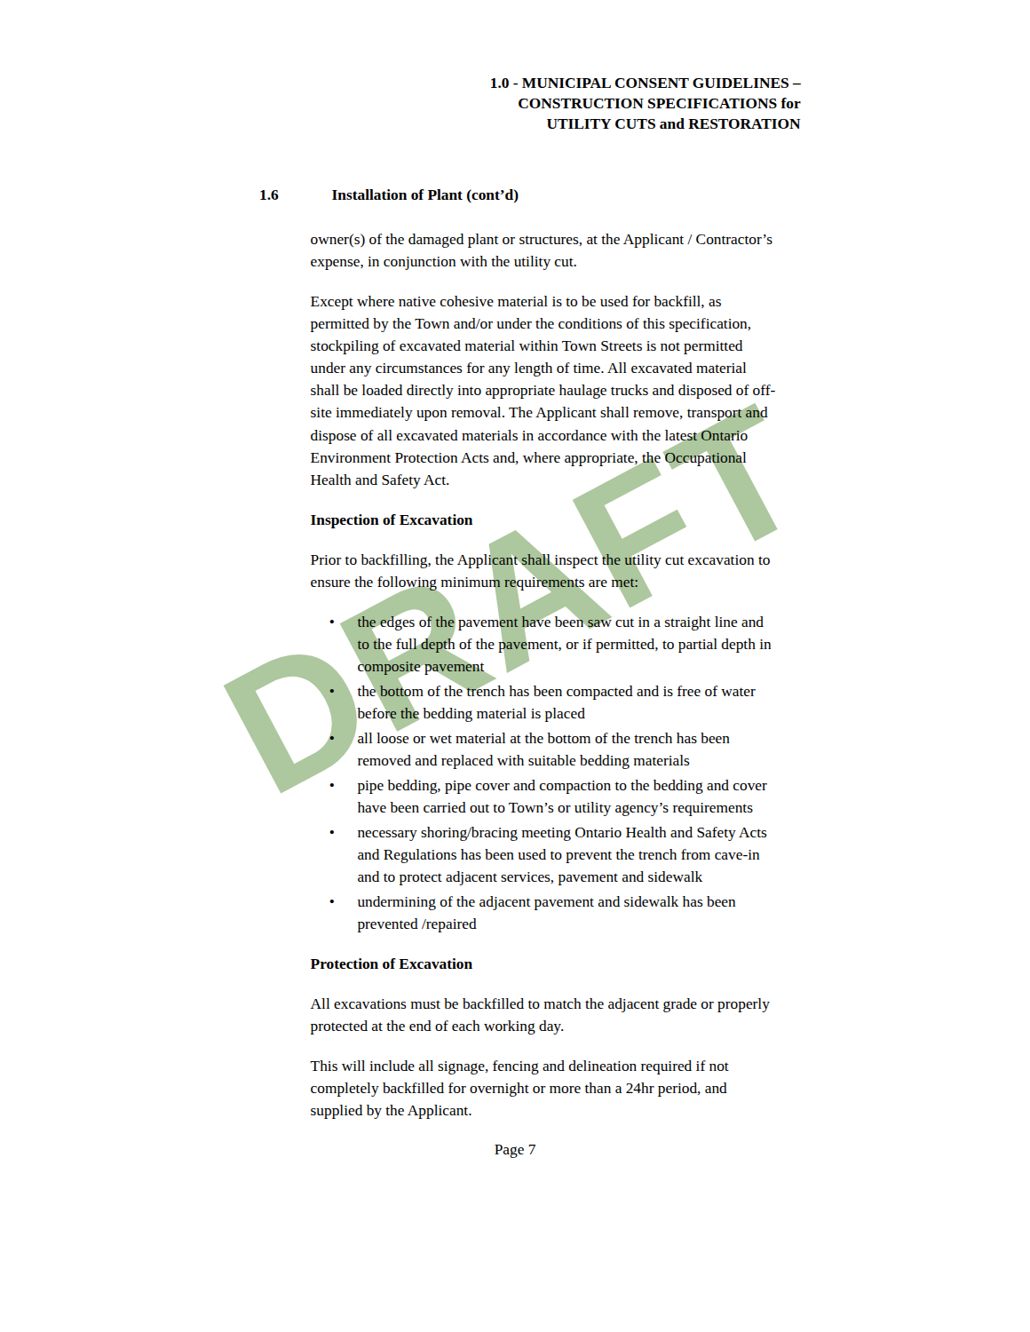DRAFT
1.0 - MUNICIPAL CONSENT GUIDELINES –
CONSTRUCTION SPECIFICATIONS for
UTILITY CUTS and RESTORATION
1.6 Installation of Plant (cont’d)
owner(s) of the damaged plant or structures, at the Applicant / Contractor’s expense, in conjunction with the utility cut.
Except where native cohesive material is to be used for backfill, as permitted by the Town and/or under the conditions of this specification, stockpiling of excavated material within Town Streets is not permitted under any circumstances for any length of time. All excavated material shall be loaded directly into appropriate haulage trucks and disposed of off-site immediately upon removal. The Applicant shall remove, transport and dispose of all excavated materials in accordance with the latest Ontario Environment Protection Acts and, where appropriate, the Occupational Health and Safety Act.
Inspection of Excavation
Prior to backfilling, the Applicant shall inspect the utility cut excavation to ensure the following minimum requirements are met:
the edges of the pavement have been saw cut in a straight line and to the full depth of the pavement, or if permitted, to partial depth in composite pavement
the bottom of the trench has been compacted and is free of water before the bedding material is placed
all loose or wet material at the bottom of the trench has been removed and replaced with suitable bedding materials
pipe bedding, pipe cover and compaction to the bedding and cover have been carried out to Town’s or utility agency’s requirements
necessary shoring/bracing meeting Ontario Health and Safety Acts and Regulations has been used to prevent the trench from cave-in and to protect adjacent services, pavement and sidewalk
undermining of the adjacent pavement and sidewalk has been prevented /repaired
Protection of Excavation
All excavations must be backfilled to match the adjacent grade or properly protected at the end of each working day.
This will include all signage, fencing and delineation required if not completely backfilled for overnight or more than a 24hr period, and supplied by the Applicant.
Page 7